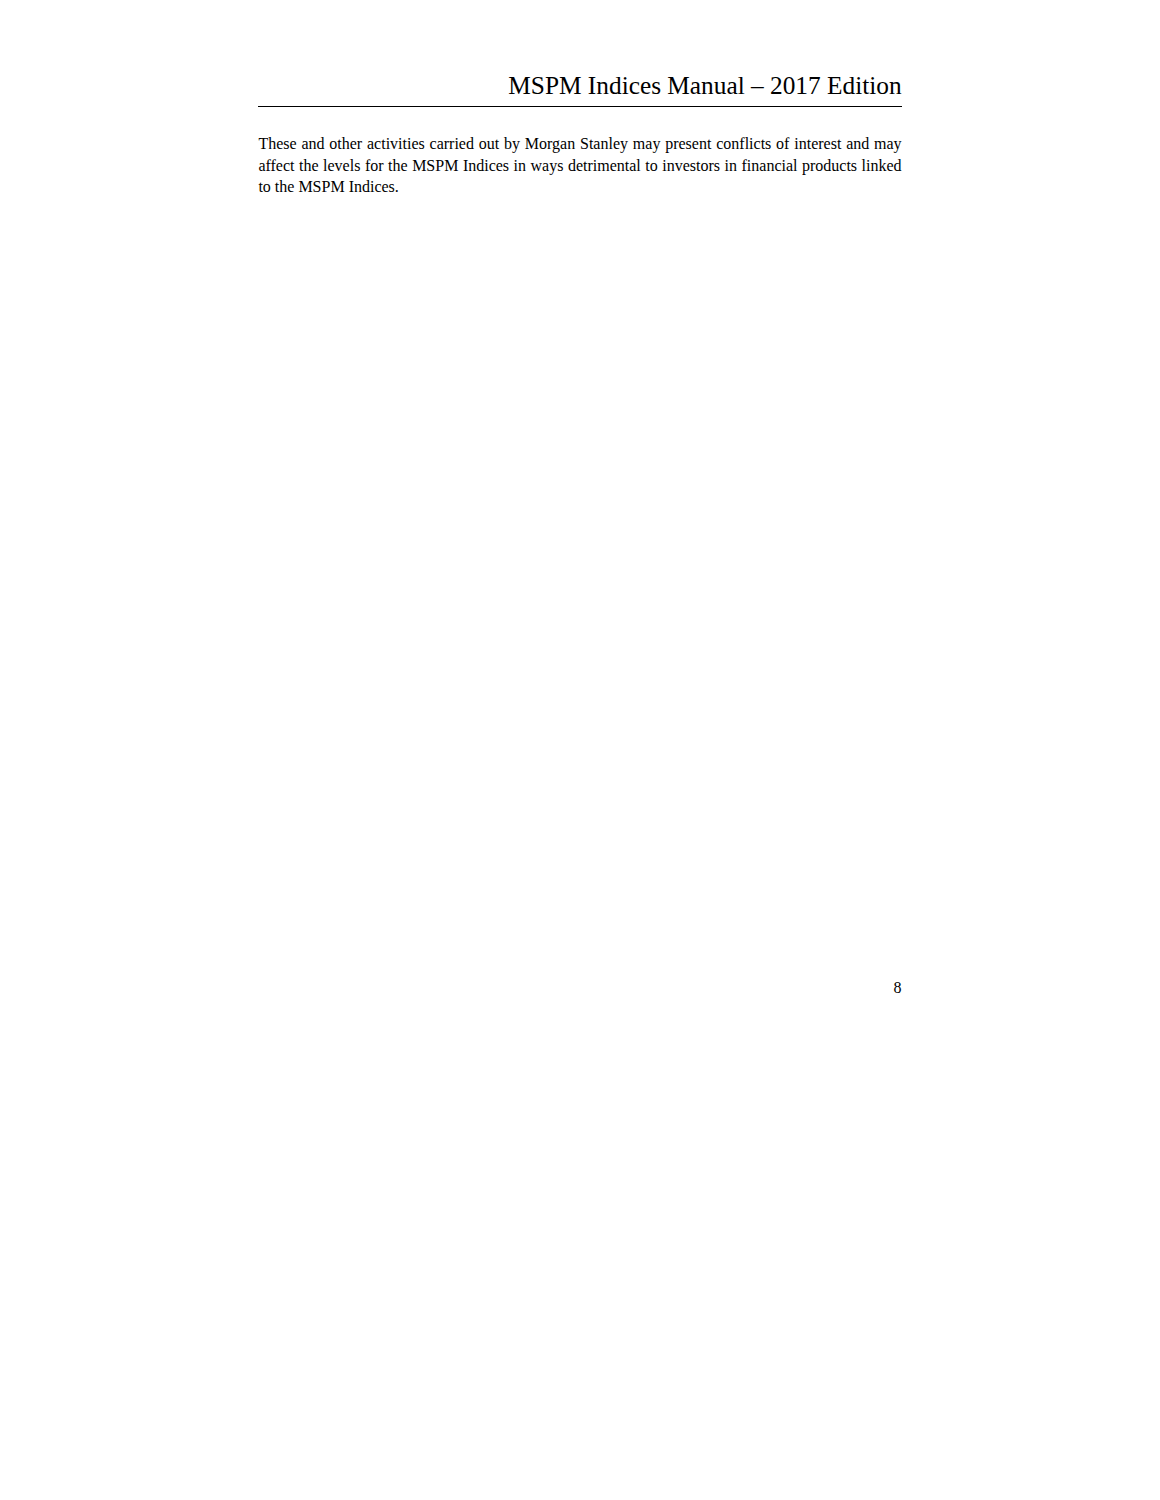MSPM Indices Manual – 2017 Edition
These and other activities carried out by Morgan Stanley may present conflicts of interest and may affect the levels for the MSPM Indices in ways detrimental to investors in financial products linked to the MSPM Indices.
8